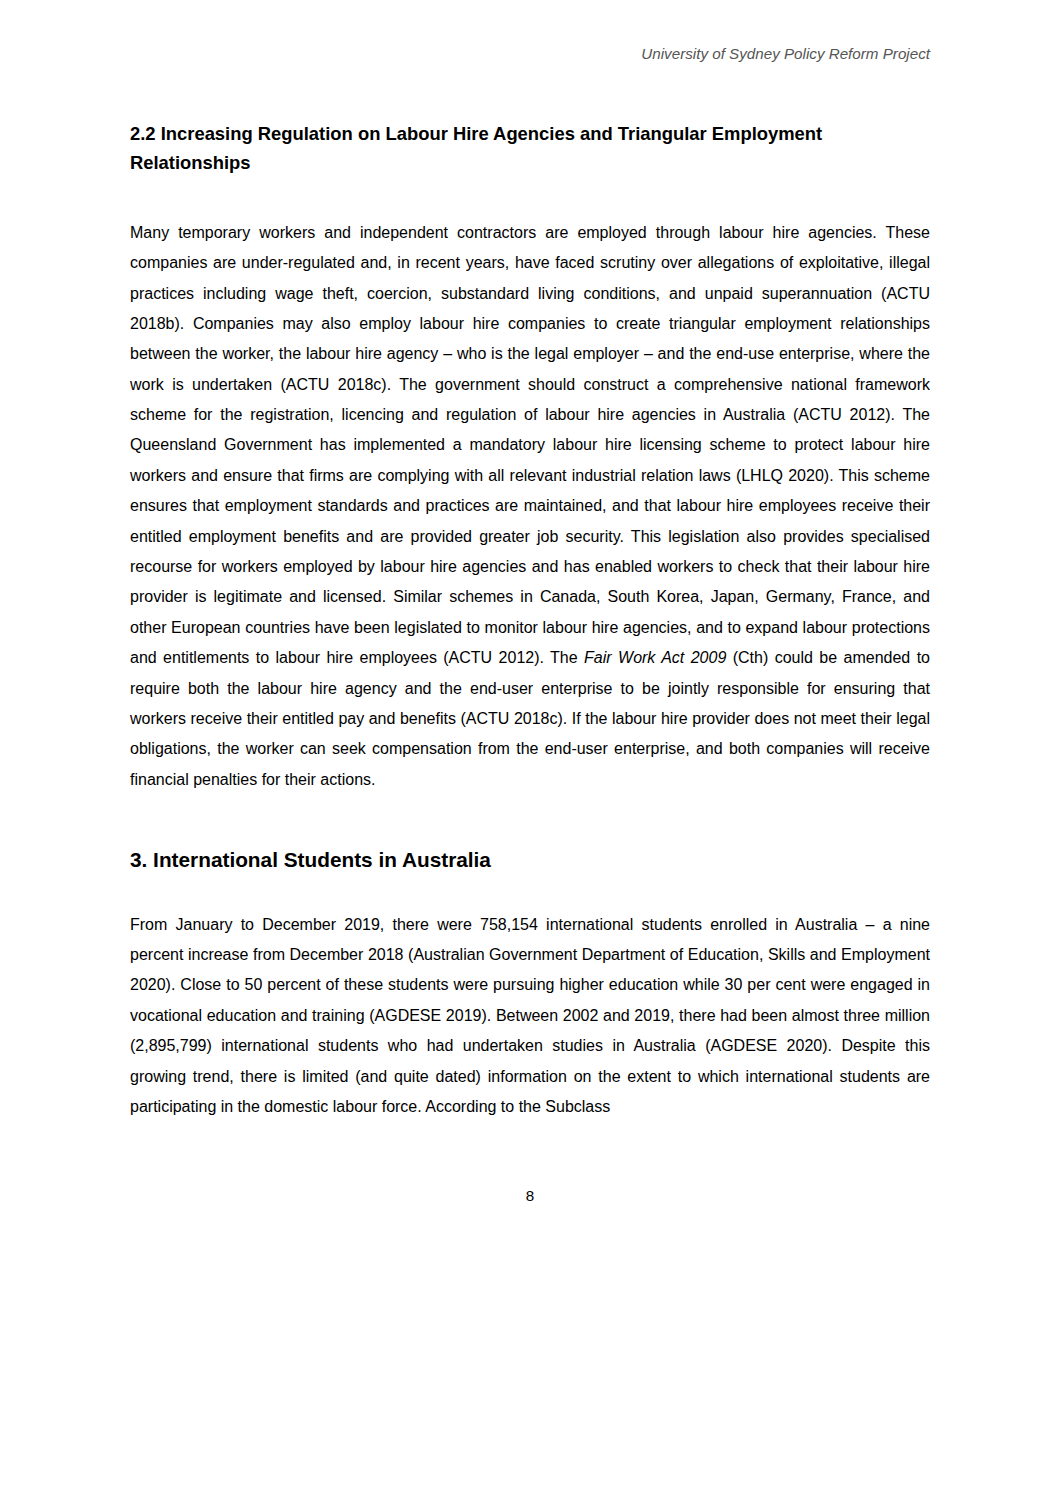University of Sydney Policy Reform Project
2.2 Increasing Regulation on Labour Hire Agencies and Triangular Employment Relationships
Many temporary workers and independent contractors are employed through labour hire agencies. These companies are under-regulated and, in recent years, have faced scrutiny over allegations of exploitative, illegal practices including wage theft, coercion, substandard living conditions, and unpaid superannuation (ACTU 2018b). Companies may also employ labour hire companies to create triangular employment relationships between the worker, the labour hire agency – who is the legal employer – and the end-use enterprise, where the work is undertaken (ACTU 2018c). The government should construct a comprehensive national framework scheme for the registration, licencing and regulation of labour hire agencies in Australia (ACTU 2012). The Queensland Government has implemented a mandatory labour hire licensing scheme to protect labour hire workers and ensure that firms are complying with all relevant industrial relation laws (LHLQ 2020). This scheme ensures that employment standards and practices are maintained, and that labour hire employees receive their entitled employment benefits and are provided greater job security. This legislation also provides specialised recourse for workers employed by labour hire agencies and has enabled workers to check that their labour hire provider is legitimate and licensed. Similar schemes in Canada, South Korea, Japan, Germany, France, and other European countries have been legislated to monitor labour hire agencies, and to expand labour protections and entitlements to labour hire employees (ACTU 2012). The Fair Work Act 2009 (Cth) could be amended to require both the labour hire agency and the end-user enterprise to be jointly responsible for ensuring that workers receive their entitled pay and benefits (ACTU 2018c). If the labour hire provider does not meet their legal obligations, the worker can seek compensation from the end-user enterprise, and both companies will receive financial penalties for their actions.
3. International Students in Australia
From January to December 2019, there were 758,154 international students enrolled in Australia – a nine percent increase from December 2018 (Australian Government Department of Education, Skills and Employment 2020). Close to 50 percent of these students were pursuing higher education while 30 per cent were engaged in vocational education and training (AGDESE 2019). Between 2002 and 2019, there had been almost three million (2,895,799) international students who had undertaken studies in Australia (AGDESE 2020). Despite this growing trend, there is limited (and quite dated) information on the extent to which international students are participating in the domestic labour force. According to the Subclass
8